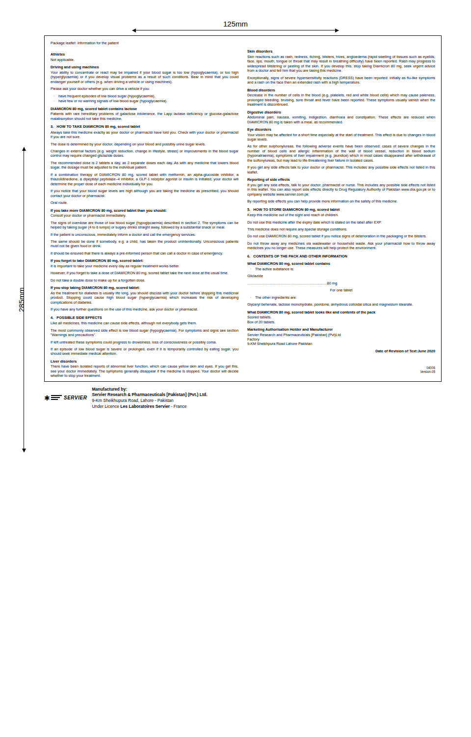125mm
285mm
Package leaflet: Information for the patient
Athletes
Not applicable.
Driving and using machines
Your ability to concentrate or react may be impaired if your blood sugar is too low (hypoglycaemia), or too high (hyperglycaemia) or if you develop visual problems as a result of such conditions. Bear in mind that you could endanger yourself or others (e.g. when driving a vehicle or using machines).
Please ask your doctor whether you can drive a vehicle if you:
have frequent episodes of low blood sugar (hypoglycaemia),
have few or no warning signals of low blood sugar (hypoglycaemia).
DIAMICRON 80 mg, scored tablet contains lactose
Patients with rare hereditary problems of galactose intolerance, the Lapp lactase deficiency or glucose-galactose malabsorption should not take this medicine.
3. HOW TO TAKE DIAMICRON 80 mg, scored tablet
Always take this medicine exactly as your doctor or pharmacist have told you. Check with your doctor or pharmacist if you are not sure.
The dose is determined by your doctor, depending on your blood and possibly urine sugar levels.
Changes in external factors (e.g. weight reduction, change in lifestyle, stress) or improvements in the blood sugar control may require changed gliclazide doses.
The recommended dose is 2 tablets a day, as 2 separate doses each day. As with any medicine that lowers blood sugar, the dosage must be adjusted to the individual patient.
If a combination therapy of DIAMICRON 80 mg, scored tablet with metformin, an alpha-glucoside inhibitor, a thiazolidinedione, a dipeptidyl peptidase–4 inhibitor, a GLP-1 receptor agonist or insulin is initiated, your doctor will determine the proper dose of each medicine individually for you.
If you notice that your blood sugar levels are high although you are taking the medicine as prescribed, you should contact your doctor or pharmacist.
Oral route.
If you take more DIAMICRON 80 mg, scored tablet than you should:
Consult your doctor or pharmacist immediately.
The signs of overdose are those of low blood sugar (hypoglycaemia) described in section 2. The symptoms can be helped by taking sugar (4 to 6 lumps) or sugary drinks straight away, followed by a substantial snack or meal.
If the patient is unconscious, immediately inform a doctor and call the emergency services.
The same should be done if somebody, e.g. a child, has taken the product unintentionally. Unconscious patients must not be given food or drink.
It should be ensured that there is always a pre-informed person that can call a doctor in case of emergency.
If you forget to take DIAMICRON 80 mg, scored tablet:
It is important to take your medicine every day as regular treatment works better.
However, if you forget to take a dose of DIAMICRON 80 mg, scored tablet take the next dose at the usual time.
Do not take a double dose to make up for a forgotten dose.
If you stop taking DIAMICRON 80 mg, scored tablet:
As the treatment for diabetes is usually life long, you should discuss with your doctor before stopping this medicinal product. Stopping could cause high blood sugar (hyperglycaemia) which increases the risk of developing complications of diabetes.
If you have any further questions on the use of this medicine, ask your doctor or pharmacist.
4. POSSIBLE SIDE EFFECTS
Like all medicines, this medicine can cause side effects, although not everybody gets them.
The most commonly observed side effect is low blood sugar (hypoglycaemia). For symptoms and signs see section "Warnings and precautions".
If left untreated these symptoms could progress to drowsiness, loss of consciousness or possibly coma.
If an episode of low blood sugar is severe or prolonged, even if it is temporarily controlled by eating sugar, you should seek immediate medical attention.
Liver disorders
There have been isolated reports of abnormal liver function, which can cause yellow skin and eyes. If you get this, see your doctor immediately. The symptoms generally disappear if the medicine is stopped. Your doctor will decide whether to stop your treatment.
Skin disorders
Skin reactions such as rash, redness, itching, blisters, hives, angioedema (rapid swelling of tissues such as eyelids, face, lips, mouth, tongue or throat that may result in breathing difficulty) have been reported. Rash may progress to widespread blistering or peeling of the skin. If you develop this, stop taking Diamicron 80 mg, seek urgent advice from a doctor and tell him that you are taking this medicine.
Exceptionally, signs of severe hypersensitivity reactions (DRESS) have been reported: initially as flu-like symptoms and a rash on the face then an extended rash with a high temperature.
Blood disorders
Decrease in the number of cells in the blood (e.g. platelets, red and white blood cells) which may cause paleness, prolonged bleeding, bruising, sore throat and fever have been reported. These symptoms usually vanish when the treatment is discontinued.
Digestive disorders
Abdominal pain, nausea, vomiting, indigestion, diarrhoea and constipation. These effects are reduced when DIAMICRON 80 mg is taken with a meal, as recommended.
Eye disorders
Your vision may be affected for a short time especially at the start of treatment. This effect is due to changes in blood sugar levels.
As for other sulphonylureas, the following adverse events have been observed: cases of severe changes in the number of blood cells and allergic inflammation of the wall of blood vessel, reduction in blood sodium (hyponatraemia), symptoms of liver impairment (e.g. jaundice) which in most cases disappeared after withdrawal of the sulfonylureas, but may lead to life-threatening liver failure in isolated cases.
If you get any side effects talk to your doctor or pharmacist. This includes any possible side effects not listed in this leaflet.
Reporting of side effects
If you get any side effects, talk to your doctor, pharmacist or nurse. This includes any possible side effects not listed in this leaflet. You can also report side effects directly to Drug Regulatory Authority of Pakistan www.dra.gov.pk or to cpmpany website www.servier.com.pk
By reporting side effects you can help provide more information on the safety of this medicine.
5. HOW TO STORE DIAMICRON 80 mg, scored tablet
Keep this medicine out of the sight and reach of children.
Do not use this medicine after the expiry date which is stated on the label after EXP.
This medicine does not require any special storage conditions.
Do not use DIAMICRON 80 mg, scored tablet if you notice signs of deterioration in the packaging or the blisters.
Do not throw away any medicines via wastewater or household waste. Ask your pharmacist how to throw away medicines you no longer use. These measures will help protect the environment.
6. CONTENTS OF THE PACK AND OTHER INFORMATION
What DIAMICRON 80 mg, scored tablet contains
The active substance is:
Gliclazide
…………………………………………………………80 mg
For one tablet
The other ingredients are:
Glyceryl behenate, lactose monohydrate, povidone, anhydrous colloidal silica and magnesium stearate.
What DIAMICRON 80 mg, scored tablet looks like and contents of the pack
Scored tablets.
Box of 20 tablets.
Marketing Authorisation Holder and Manufacturer
Servier Research and Pharmaceuticals [Pakistan] (Pvt)Ltd
Factory
9-KM Sheikhpura Road Lahore Pakistan
Date of Revision of Text:June 2020
04006
Version-05
✱ SERVIER
Manufactured by:
Servier Research & Pharmaceuticals [Pakistan] (Pvt.) Ltd.
9-Km Sheikhupura Road, Lahore - Pakistan
Under Licence Les Laboratoires Servier - France